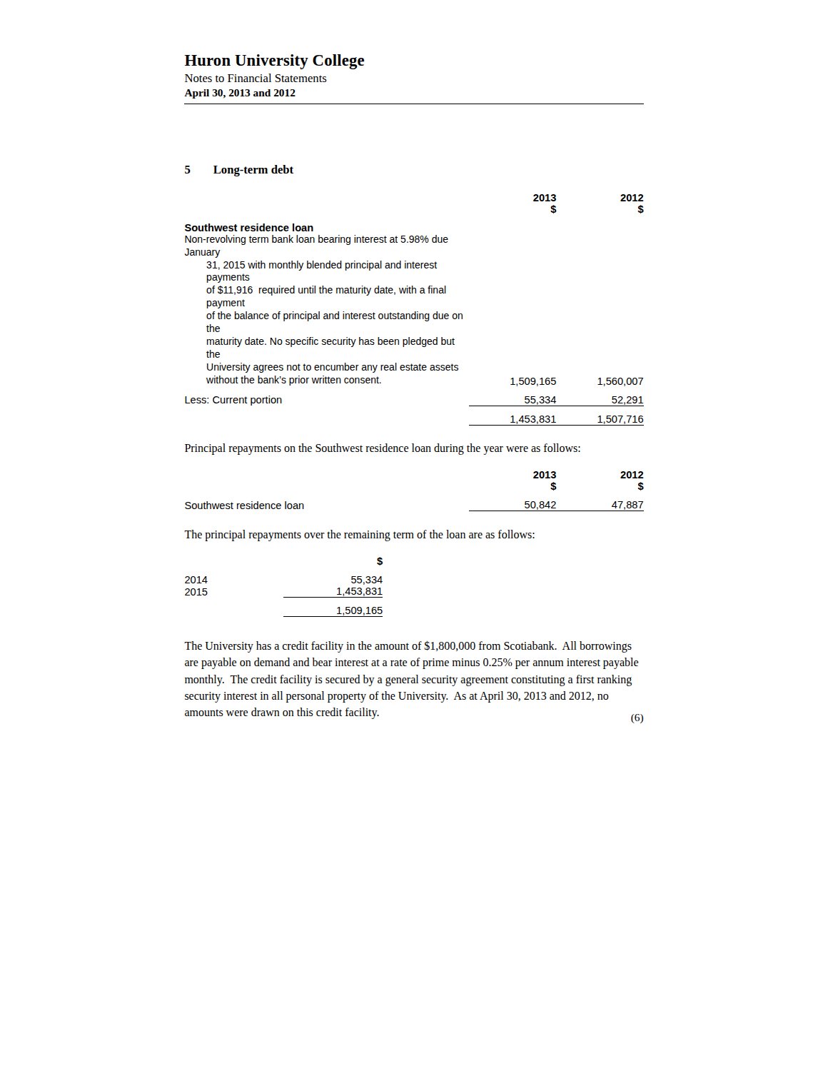Huron University College
Notes to Financial Statements
April 30, 2013 and 2012
5 Long-term debt
| | 2013 | 2012 |
| | $ | $ |
| Southwest residence loan | | |
| Non-revolving term bank loan bearing interest at 5.98% due January 31, 2015 with monthly blended principal and interest payments of $11,916 required until the maturity date, with a final payment of the balance of principal and interest outstanding due on the maturity date. No specific security has been pledged but the University agrees not to encumber any real estate assets without the bank’s prior written consent. | 1,509,165 | 1,560,007 |
| Less: Current portion | 55,334 | 52,291 |
| | 1,453,831 | 1,507,716 |
Principal repayments on the Southwest residence loan during the year were as follows:
| | 2013 | 2012 |
| | $ | $ |
| Southwest residence loan | 50,842 | 47,887 |
The principal repayments over the remaining term of the loan are as follows:
| | $ | |
| 2014 | 55,334 | |
| 2015 | 1,453,831 | |
| | 1,509,165 | |
The University has a credit facility in the amount of $1,800,000 from Scotiabank. All borrowings are payable on demand and bear interest at a rate of prime minus 0.25% per annum interest payable monthly. The credit facility is secured by a general security agreement constituting a first ranking security interest in all personal property of the University. As at April 30, 2013 and 2012, no amounts were drawn on this credit facility.
(6)